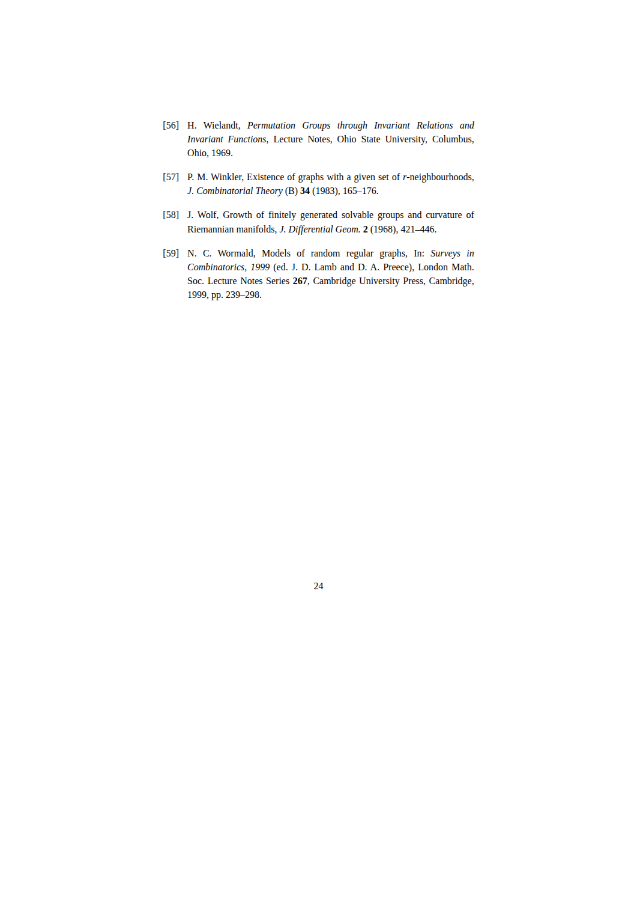[56] H. Wielandt, Permutation Groups through Invariant Relations and Invariant Functions, Lecture Notes, Ohio State University, Columbus, Ohio, 1969.
[57] P. M. Winkler, Existence of graphs with a given set of r-neighbourhoods, J. Combinatorial Theory (B) 34 (1983), 165–176.
[58] J. Wolf, Growth of finitely generated solvable groups and curvature of Riemannian manifolds, J. Differential Geom. 2 (1968), 421–446.
[59] N. C. Wormald, Models of random regular graphs, In: Surveys in Combinatorics, 1999 (ed. J. D. Lamb and D. A. Preece), London Math. Soc. Lecture Notes Series 267, Cambridge University Press, Cambridge, 1999, pp. 239–298.
24